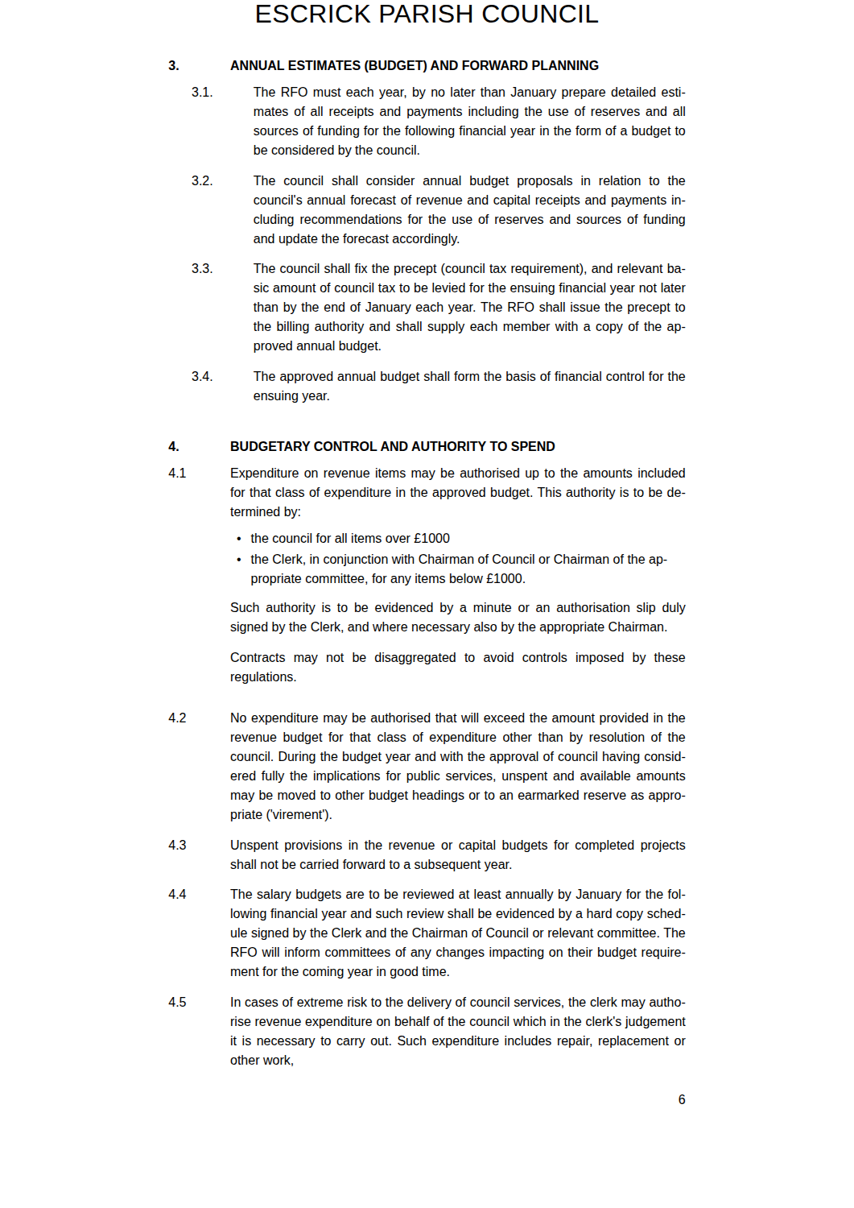ESCRICK PARISH COUNCIL
3.
ANNUAL ESTIMATES (BUDGET) AND FORWARD PLANNING
3.1.
The RFO must each year, by no later than January prepare detailed estimates of all receipts and payments including the use of reserves and all sources of funding for the following financial year in the form of a budget to be considered by the council.
3.2.
The council shall consider annual budget proposals in relation to the council's annual forecast of revenue and capital receipts and payments including recommendations for the use of reserves and sources of funding and update the forecast accordingly.
3.3.
The council shall fix the precept (council tax requirement), and relevant basic amount of council tax to be levied for the ensuing financial year not later than by the end of January each year. The RFO shall issue the precept to the billing authority and shall supply each member with a copy of the approved annual budget.
3.4.
The approved annual budget shall form the basis of financial control for the ensuing year.
4.
BUDGETARY CONTROL AND AUTHORITY TO SPEND
4.1
Expenditure on revenue items may be authorised up to the amounts included for that class of expenditure in the approved budget. This authority is to be determined by:
the council for all items over £1000
the Clerk, in conjunction with Chairman of Council or Chairman of the appropriate committee, for any items below £1000.
Such authority is to be evidenced by a minute or an authorisation slip duly signed by the Clerk, and where necessary also by the appropriate Chairman.
Contracts may not be disaggregated to avoid controls imposed by these regulations.
4.2
No expenditure may be authorised that will exceed the amount provided in the revenue budget for that class of expenditure other than by resolution of the council. During the budget year and with the approval of council having considered fully the implications for public services, unspent and available amounts may be moved to other budget headings or to an earmarked reserve as appropriate ('virement').
4.3
Unspent provisions in the revenue or capital budgets for completed projects shall not be carried forward to a subsequent year.
4.4
The salary budgets are to be reviewed at least annually by January for the following financial year and such review shall be evidenced by a hard copy schedule signed by the Clerk and the Chairman of Council or relevant committee. The RFO will inform committees of any changes impacting on their budget requirement for the coming year in good time.
4.5
In cases of extreme risk to the delivery of council services, the clerk may authorise revenue expenditure on behalf of the council which in the clerk's judgement it is necessary to carry out. Such expenditure includes repair, replacement or other work,
6